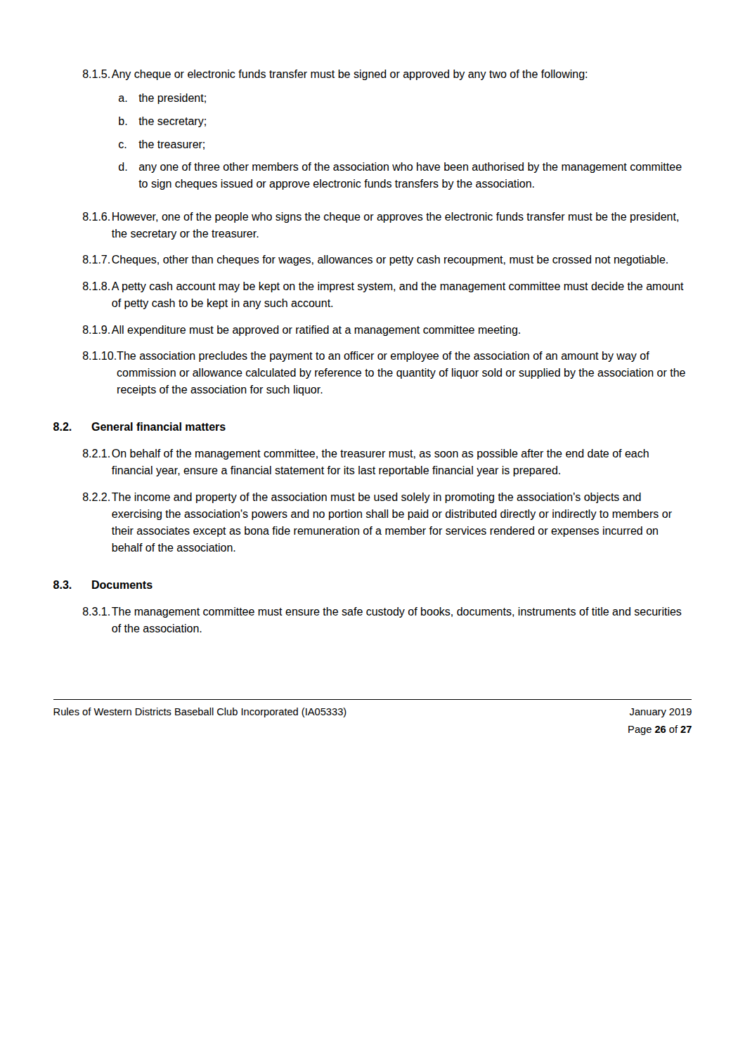8.1.5.
Any cheque or electronic funds transfer must be signed or approved by any two of the following:
a.
the president;
b.
the secretary;
c.
the treasurer;
d.
any one of three other members of the association who have been authorised by the management committee to sign cheques issued or approve electronic funds transfers by the association.
8.1.6.
However, one of the people who signs the cheque or approves the electronic funds transfer must be the president, the secretary or the treasurer.
8.1.7.
Cheques, other than cheques for wages, allowances or petty cash recoupment, must be crossed not negotiable.
8.1.8.
A petty cash account may be kept on the imprest system, and the management committee must decide the amount of petty cash to be kept in any such account.
8.1.9.
All expenditure must be approved or ratified at a management committee meeting.
8.1.10.
The association precludes the payment to an officer or employee of the association of an amount by way of commission or allowance calculated by reference to the quantity of liquor sold or supplied by the association or the receipts of the association for such liquor.
8.2. General financial matters
8.2.1.
On behalf of the management committee, the treasurer must, as soon as possible after the end date of each financial year, ensure a financial statement for its last reportable financial year is prepared.
8.2.2.
The income and property of the association must be used solely in promoting the association's objects and exercising the association's powers and no portion shall be paid or distributed directly or indirectly to members or their associates except as bona fide remuneration of a member for services rendered or expenses incurred on behalf of the association.
8.3. Documents
8.3.1.
The management committee must ensure the safe custody of books, documents, instruments of title and securities of the association.
Rules of Western Districts Baseball Club Incorporated (IA05333)
January 2019
Page 26 of 27